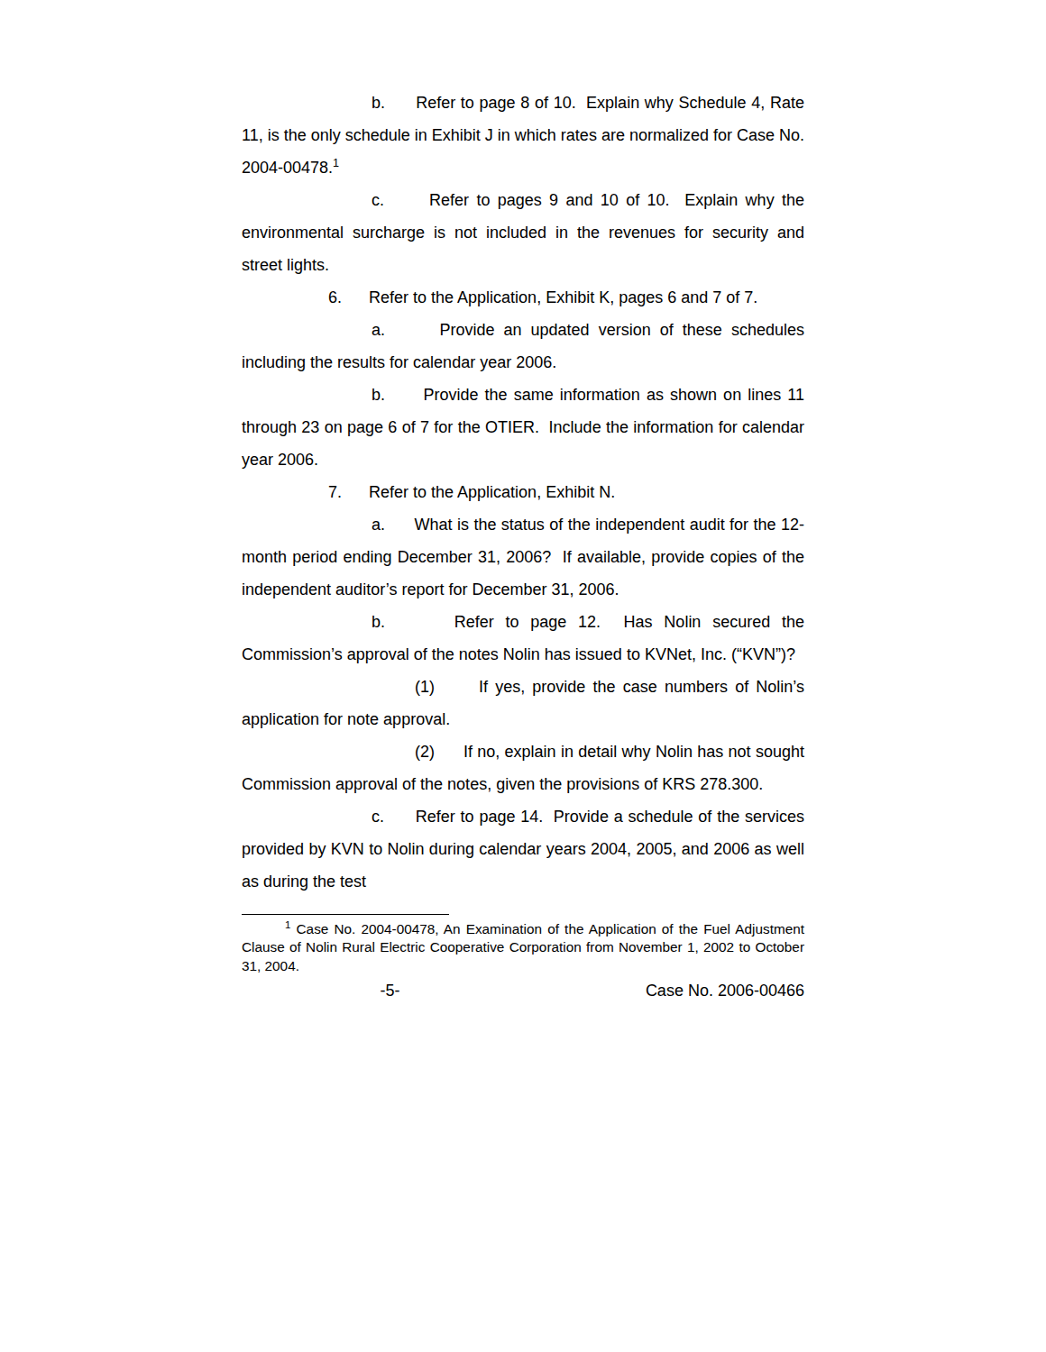b. Refer to page 8 of 10. Explain why Schedule 4, Rate 11, is the only schedule in Exhibit J in which rates are normalized for Case No. 2004-00478.1
c. Refer to pages 9 and 10 of 10. Explain why the environmental surcharge is not included in the revenues for security and street lights.
6. Refer to the Application, Exhibit K, pages 6 and 7 of 7.
a. Provide an updated version of these schedules including the results for calendar year 2006.
b. Provide the same information as shown on lines 11 through 23 on page 6 of 7 for the OTIER. Include the information for calendar year 2006.
7. Refer to the Application, Exhibit N.
a. What is the status of the independent audit for the 12-month period ending December 31, 2006? If available, provide copies of the independent auditor’s report for December 31, 2006.
b. Refer to page 12. Has Nolin secured the Commission’s approval of the notes Nolin has issued to KVNet, Inc. (“KVN”)?
(1) If yes, provide the case numbers of Nolin’s application for note approval.
(2) If no, explain in detail why Nolin has not sought Commission approval of the notes, given the provisions of KRS 278.300.
c. Refer to page 14. Provide a schedule of the services provided by KVN to Nolin during calendar years 2004, 2005, and 2006 as well as during the test
1 Case No. 2004-00478, An Examination of the Application of the Fuel Adjustment Clause of Nolin Rural Electric Cooperative Corporation from November 1, 2002 to October 31, 2004.
-5- Case No. 2006-00466